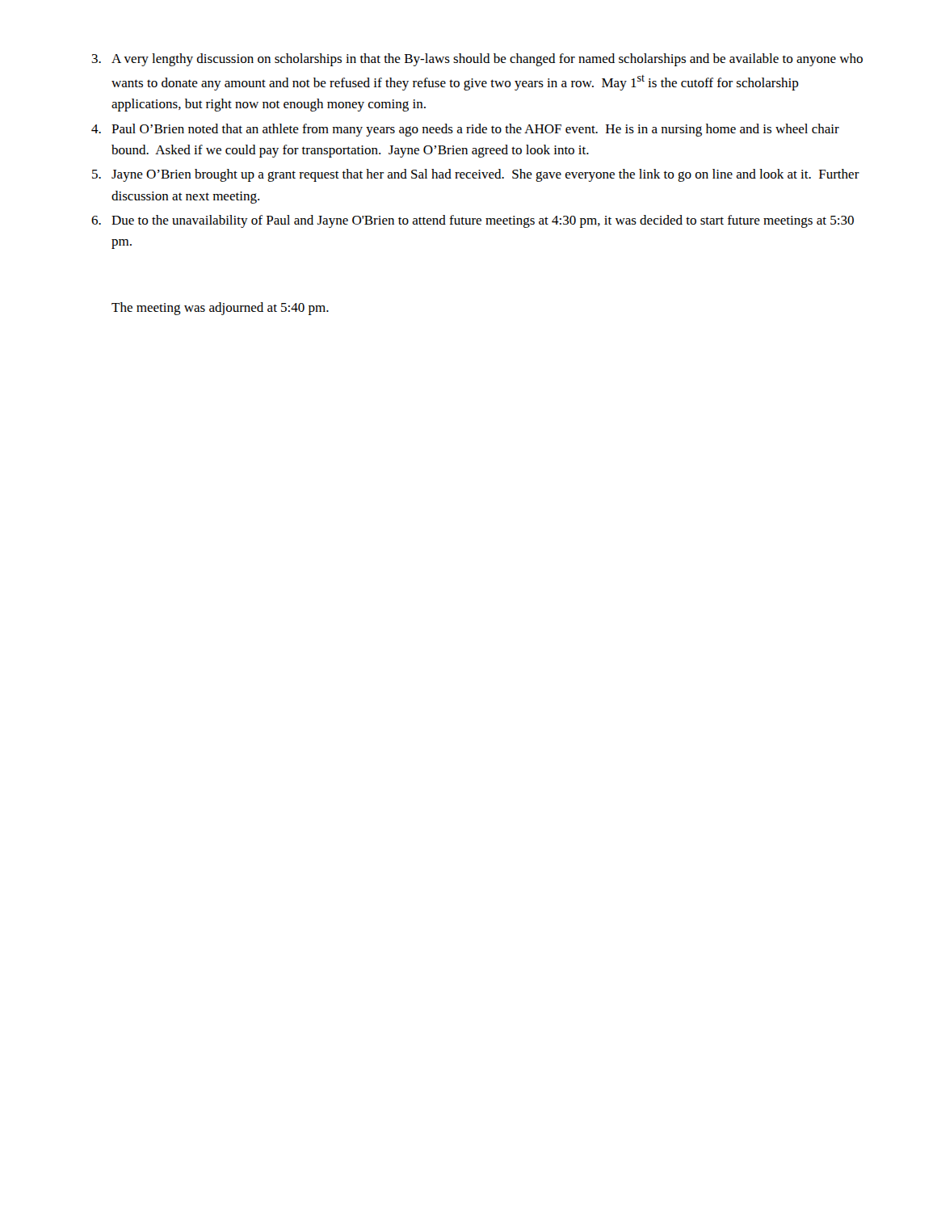A very lengthy discussion on scholarships in that the By-laws should be changed for named scholarships and be available to anyone who wants to donate any amount and not be refused if they refuse to give two years in a row. May 1st is the cutoff for scholarship applications, but right now not enough money coming in.
Paul O’Brien noted that an athlete from many years ago needs a ride to the AHOF event. He is in a nursing home and is wheel chair bound. Asked if we could pay for transportation. Jayne O’Brien agreed to look into it.
Jayne O’Brien brought up a grant request that her and Sal had received. She gave everyone the link to go on line and look at it. Further discussion at next meeting.
Due to the unavailability of Paul and Jayne O'Brien to attend future meetings at 4:30 pm, it was decided to start future meetings at 5:30 pm.
The meeting was adjourned at 5:40 pm.